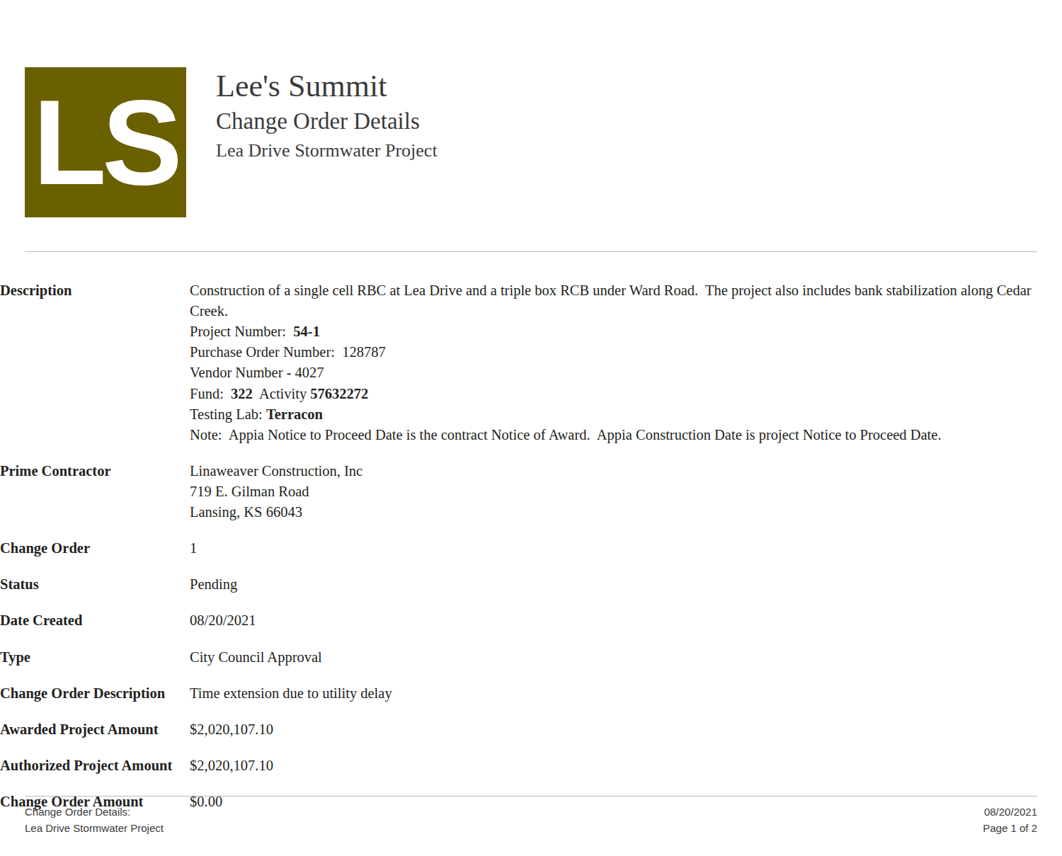LS
Lee's Summit
Change Order Details
Lea Drive Stormwater Project
| Description | Construction of a single cell RBC at Lea Drive and a triple box RCB under Ward Road. The project also includes bank stabilization along Cedar Creek. Project Number: 54-1 Purchase Order Number: 128787 Vendor Number - 4027 Fund: 322 Activity 57632272 Testing Lab: Terracon Note: Appia Notice to Proceed Date is the contract Notice of Award. Appia Construction Date is project Notice to Proceed Date. |
| Prime Contractor | Linaweaver Construction, Inc 719 E. Gilman Road Lansing, KS 66043 |
| Change Order | 1 |
| Status | Pending |
| Date Created | 08/20/2021 |
| Type | City Council Approval |
| Change Order Description | Time extension due to utility delay |
| Awarded Project Amount | $2,020,107.10 |
| Authorized Project Amount | $2,020,107.10 |
| Change Order Amount | $0.00 |
Change Order Details:
Lea Drive Stormwater Project
08/20/2021
Page 1 of 2